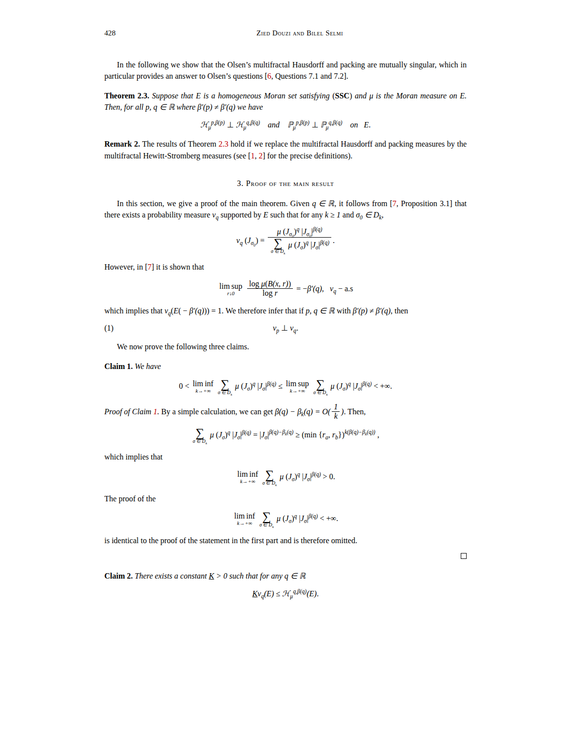428 Zied Douzi and Bilel Selmi
In the following we show that the Olsen’s multifractal Hausdorff and packing are mutually singular, which in particular provides an answer to Olsen’s questions [6, Questions 7.1 and 7.2].
Theorem 2.3. Suppose that E is a homogeneous Moran set satisfying (SSC) and μ is the Moran measure on E. Then, for all p, q ∈ ℝ where β′(p) ≠ β′(q) we have
ℋμp,β(p) ⊥ ℋμq,β(q) and ℙμp,β(p) ⊥ ℙμq,β(q) on E.
Remark 2. The results of Theorem 2.3 hold if we replace the multifractal Hausdorff and packing measures by the multifractal Hewitt-Stromberg measures (see [1, 2] for the precise definitions).
3. Proof of the main result
In this section, we give a proof of the main theorem. Given q ∈ ℝ, it follows from [7, Proposition 3.1] that there exists a probability measure νq supported by E such that for any k ≥ 1 and σ0 ∈ Dk,
νq (Jσ0) = μ (Jσ0)q |Jσ0|β(q) ∑σ ∈ Dk μ (Jσ)q |Jσ|β(q) .
However, in [7] it is shown that
lim sup r↓0 log μ(B(x, r)) log r = −β′(q), νq − a.s
which implies that νq(E( − β′(q))) = 1. We therefore infer that if p, q ∈ ℝ with β′(p) ≠ β′(q), then
(1) νp ⊥ νq.
We now prove the following three claims.
Claim 1. We have
0 < lim inf k→+∞ ∑σ ∈ Dk μ (Jσ)q |Jσ|β(q) ≤ lim sup k→+∞ ∑σ ∈ Dk μ (Jσ)q |Jσ|β(q) < +∞.
Proof of Claim 1. By a simple calculation, we can get β(q) − βk(q) = O(1 k). Then,
∑σ ∈ Dk μ (Jσ)q |Jσ|β(q) = |Jσ|β(q)−βk(q) ≥ (min {ra, rb})k(β(q)−βk(q)) ,
which implies that
lim inf k→+∞ ∑σ ∈ Dk μ (Jσ)q |Jσ|β(q) > 0.
The proof of the
lim inf k→+∞ ∑σ ∈ Dk μ (Jσ)q |Jσ|β(q) < +∞.
is identical to the proof of the statement in the first part and is therefore omitted.
Claim 2. There exists a constant K > 0 such that for any q ∈ ℝ
Kνq(E) ≤ ℋμq,β(q)(E).